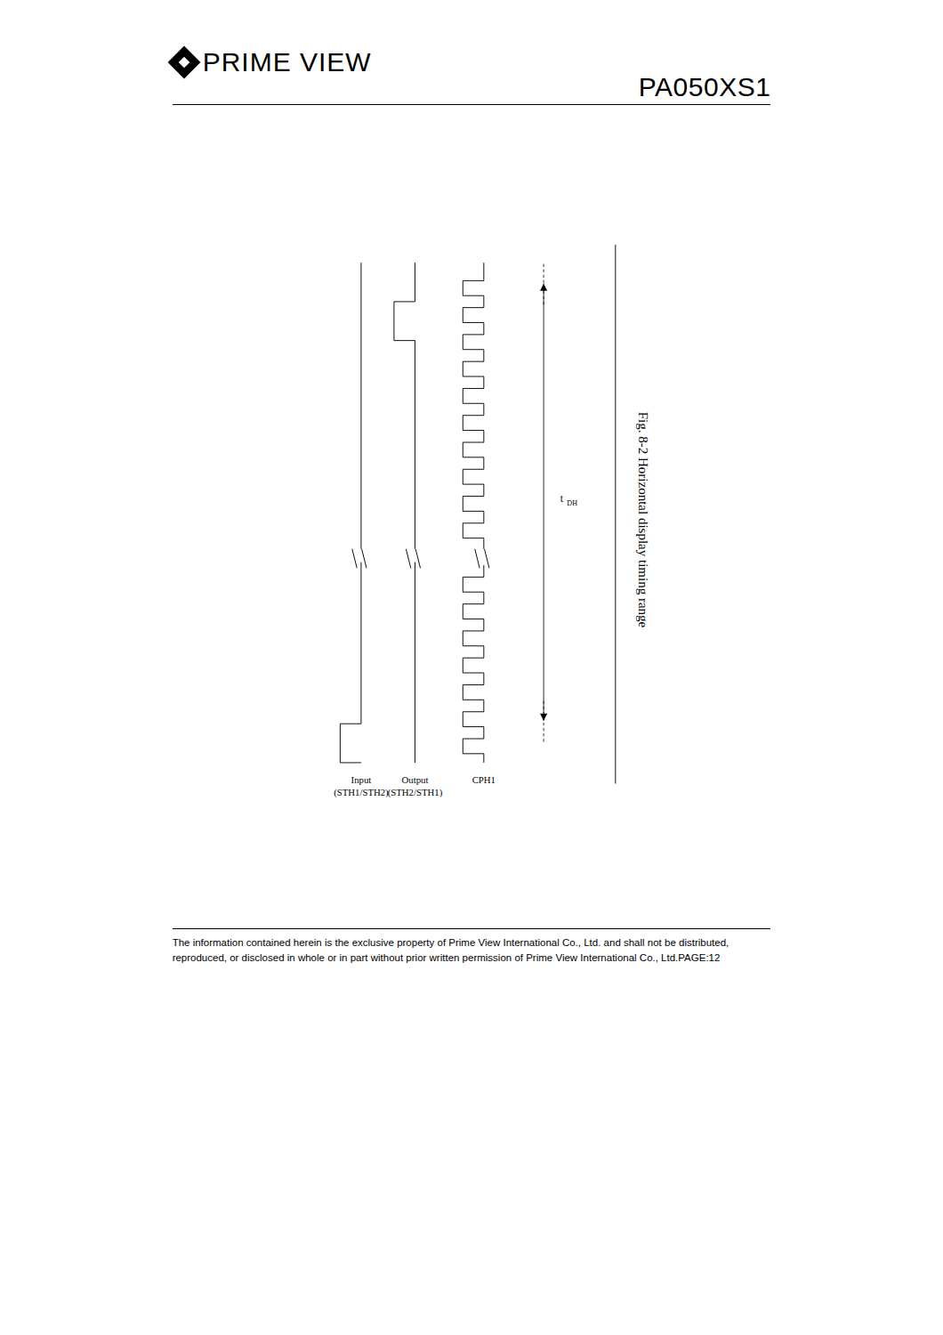PRIME VIEW
PA050XS1
t DH Input (STH1/STH2) Output (STH2/STH1) CPH1
Fig. 8-2 Horizontal display timing range
The information contained herein is the exclusive property of Prime View International Co., Ltd. and shall not be distributed, reproduced, or disclosed in whole or in part without prior written permission of Prime View International Co., Ltd.PAGE:12